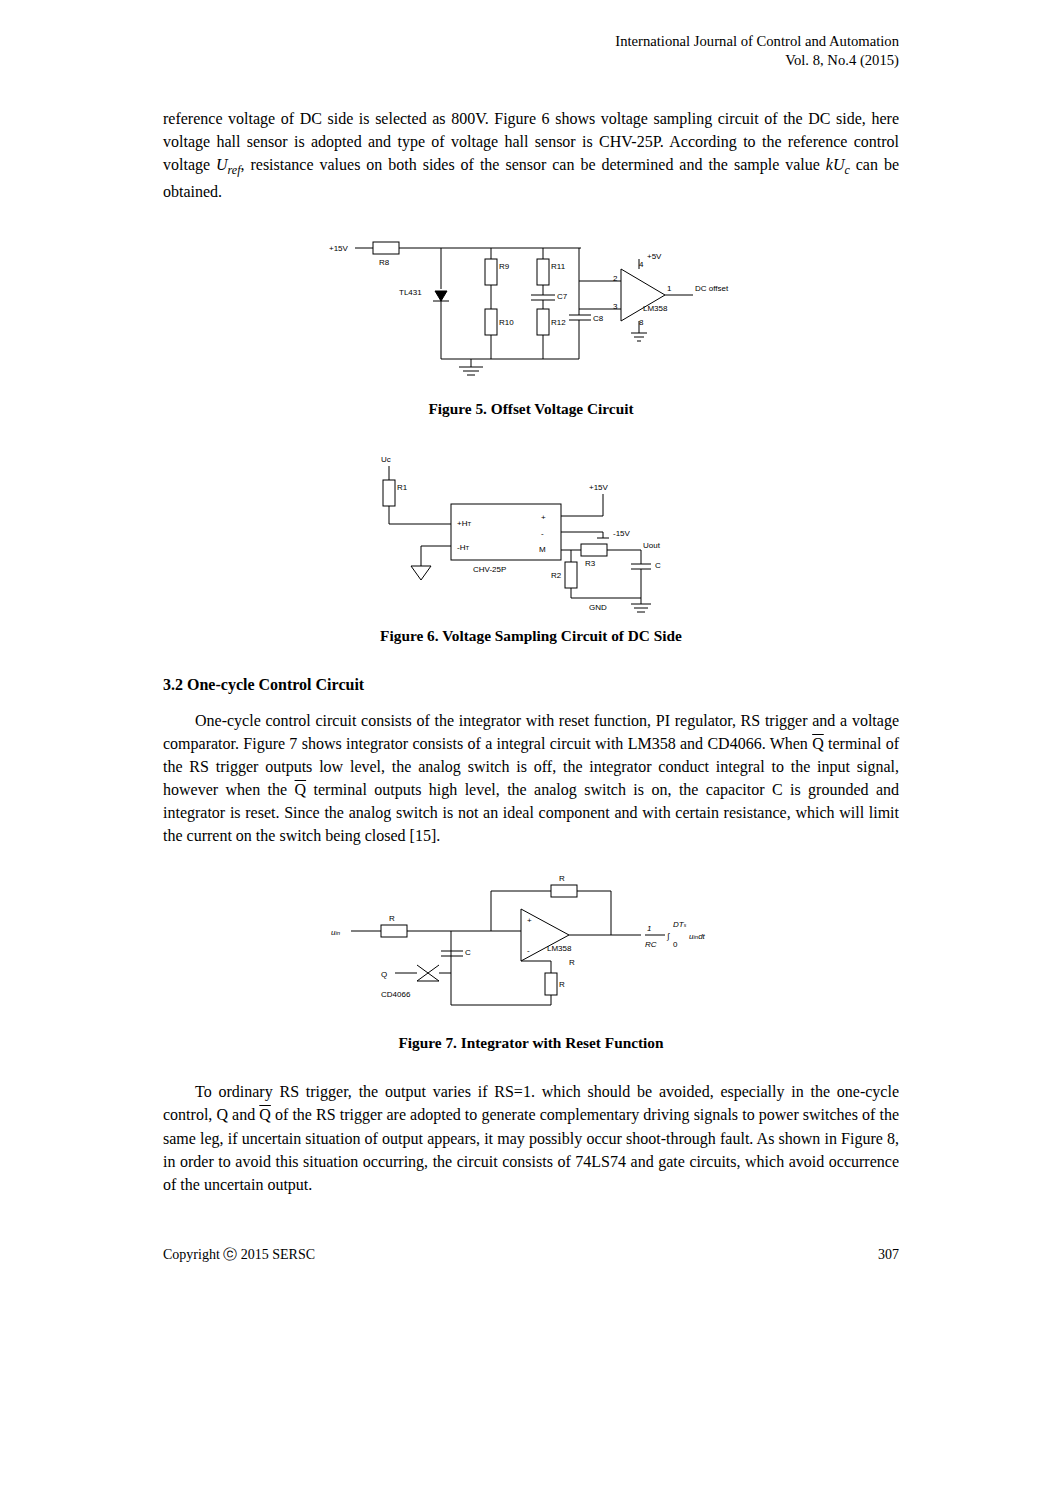International Journal of Control and Automation
Vol. 8, No.4 (2015)
reference voltage of DC side is selected as 800V. Figure 6 shows voltage sampling circuit of the DC side, here voltage hall sensor is adopted and type of voltage hall sensor is CHV-25P. According to the reference control voltage Uref, resistance values on both sides of the sensor can be determined and the sample value kUc can be obtained.
+15V R8 TL431 R9 R10 R11 C7 R12 C8 2 3 4 8 1 +5V LM358 DC offset
Figure 5. Offset Voltage Circuit
Uc R1 +HT -HT + - M CHV-25P +15V -15V R3 Uout R2 C GND
Figure 6. Voltage Sampling Circuit of DC Side
3.2 One-cycle Control Circuit
One-cycle control circuit consists of the integrator with reset function, PI regulator, RS trigger and a voltage comparator. Figure 7 shows integrator consists of a integral circuit with LM358 and CD4066. When Q terminal of the RS trigger outputs low level, the analog switch is off, the integrator conduct integral to the input signal, however when the Q terminal outputs high level, the analog switch is on, the capacitor C is grounded and integrator is reset. Since the analog switch is not an ideal component and with certain resistance, which will limit the current on the switch being closed [15].
uin R C Q CD4066 + - LM358 R R R 1 RC ∫ DTs 0 uindt
Figure 7. Integrator with Reset Function
To ordinary RS trigger, the output varies if RS=1. which should be avoided, especially in the one-cycle control, Q and Q of the RS trigger are adopted to generate complementary driving signals to power switches of the same leg, if uncertain situation of output appears, it may possibly occur shoot-through fault. As shown in Figure 8, in order to avoid this situation occurring, the circuit consists of 74LS74 and gate circuits, which avoid occurrence of the uncertain output.
Copyright ⓒ 2015 SERSC 307